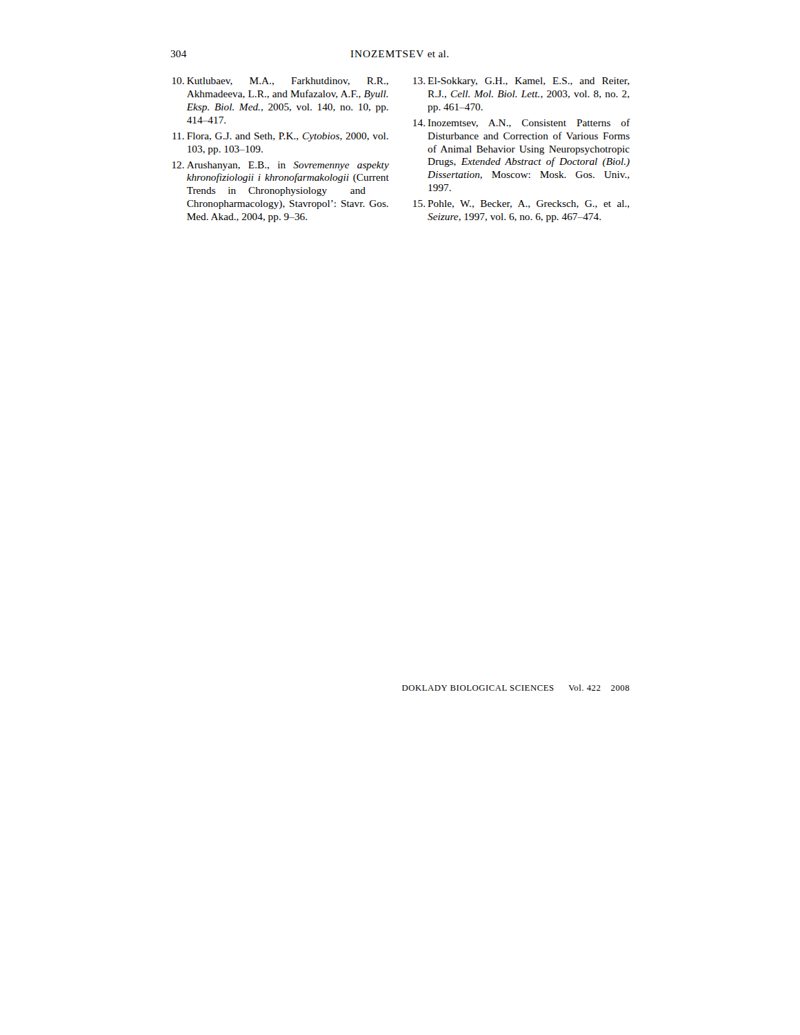304
INOZEMTSEV et al.
10. Kutlubaev, M.A., Farkhutdinov, R.R., Akhmadeeva, L.R., and Mufazalov, A.F., Byull. Eksp. Biol. Med., 2005, vol. 140, no. 10, pp. 414–417.
11. Flora, G.J. and Seth, P.K., Cytobios, 2000, vol. 103, pp. 103–109.
12. Arushanyan, E.B., in Sovremennye aspekty khronofiziologii i khronofarmakologii (Current Trends in Chronophysiology and Chronopharmacology), Stavropol’: Stavr. Gos. Med. Akad., 2004, pp. 9–36.
13. El-Sokkary, G.H., Kamel, E.S., and Reiter, R.J., Cell. Mol. Biol. Lett., 2003, vol. 8, no. 2, pp. 461–470.
14. Inozemtsev, A.N., Consistent Patterns of Disturbance and Correction of Various Forms of Animal Behavior Using Neuropsychotropic Drugs, Extended Abstract of Doctoral (Biol.) Dissertation, Moscow: Mosk. Gos. Univ., 1997.
15. Pohle, W., Becker, A., Grecksch, G., et al., Seizure, 1997, vol. 6, no. 6, pp. 467–474.
DOKLADY BIOLOGICAL SCIENCESVol. 4222008